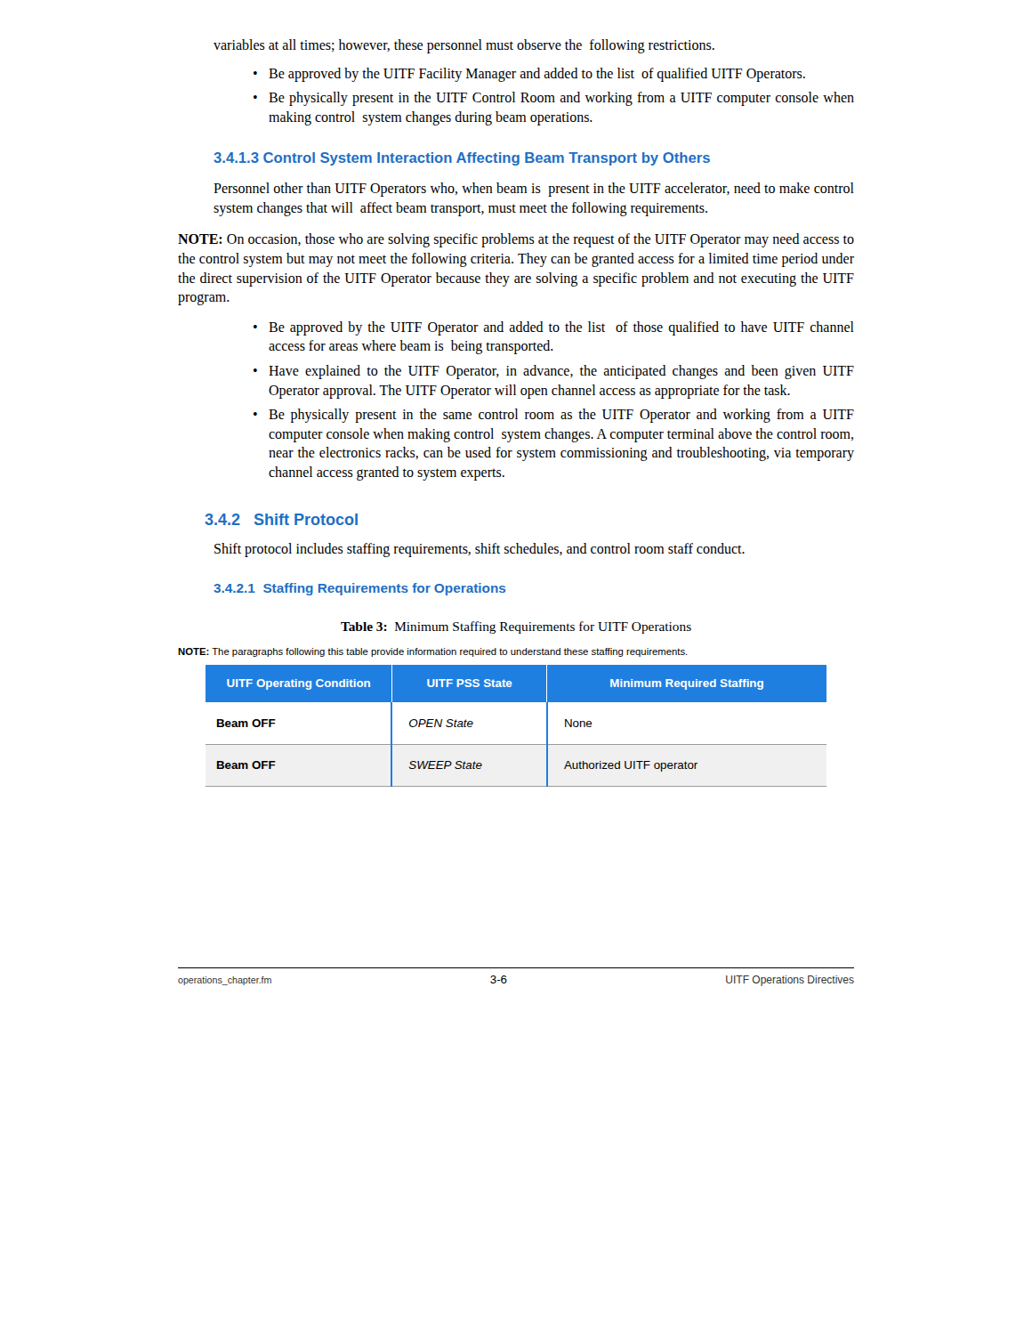variables at all times; however, these personnel must observe the following restrictions.
Be approved by the UITF Facility Manager and added to the list of qualified UITF Operators.
Be physically present in the UITF Control Room and working from a UITF computer console when making control system changes during beam operations.
3.4.1.3 Control System Interaction Affecting Beam Transport by Others
Personnel other than UITF Operators who, when beam is present in the UITF accelerator, need to make control system changes that will affect beam transport, must meet the following requirements.
NOTE: On occasion, those who are solving specific problems at the request of the UITF Operator may need access to the control system but may not meet the following criteria. They can be granted access for a limited time period under the direct supervision of the UITF Operator because they are solving a specific problem and not executing the UITF program.
Be approved by the UITF Operator and added to the list of those qualified to have UITF channel access for areas where beam is being transported.
Have explained to the UITF Operator, in advance, the anticipated changes and been given UITF Operator approval. The UITF Operator will open channel access as appropriate for the task.
Be physically present in the same control room as the UITF Operator and working from a UITF computer console when making control system changes. A computer terminal above the control room, near the electronics racks, can be used for system commissioning and troubleshooting, via temporary channel access granted to system experts.
3.4.2 Shift Protocol
Shift protocol includes staffing requirements, shift schedules, and control room staff conduct.
3.4.2.1 Staffing Requirements for Operations
Table 3: Minimum Staffing Requirements for UITF Operations
NOTE: The paragraphs following this table provide information required to understand these staffing requirements.
| UITF Operating Condition | UITF PSS State | Minimum Required Staffing |
| --- | --- | --- |
| Beam OFF | OPEN State | None |
| Beam OFF | SWEEP State | Authorized UITF operator |
operations_chapter.fm
3-6
UITF Operations Directives